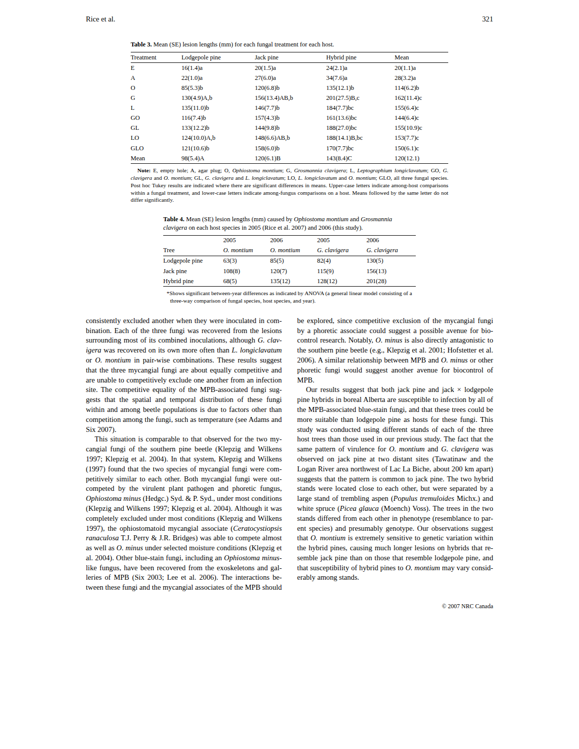Rice et al. 321
Table 3. Mean (SE) lesion lengths (mm) for each fungal treatment for each host.
| Treatment | Lodgepole pine | Jack pine | Hybrid pine | Mean |
| --- | --- | --- | --- | --- |
| E | 16(1.4)a | 20(1.5)a | 24(2.1)a | 20(1.1)a |
| A | 22(1.0)a | 27(6.0)a | 34(7.6)a | 28(3.2)a |
| O | 85(5.3)b | 120(6.8)b | 135(12.1)b | 114(6.2)b |
| G | 130(4.9)A,b | 156(13.4)AB,b | 201(27.5)B,c | 162(11.4)c |
| L | 135(11.0)b | 146(7.7)b | 184(7.7)bc | 155(6.4)c |
| GO | 116(7.4)b | 157(4.3)b | 161(13.6)bc | 144(6.4)c |
| GL | 133(12.2)b | 144(9.8)b | 188(27.0)bc | 155(10.9)c |
| LO | 124(10.0)A,b | 148(6.6)AB,b | 188(14.1)B,bc | 153(7.7)c |
| GLO | 121(10.6)b | 158(6.0)b | 170(7.7)bc | 150(6.1)c |
| Mean | 98(5.4)A | 120(6.1)B | 143(8.4)C | 120(12.1) |
Note: E, empty hole; A, agar plug; O, Ophiostoma montium; G, Grosmannia clavigera; L, Leptographium longiclavatum; GO, G. clavigera and O. montium; GL, G. clavigera and L. longiclavatum; LO, L. longiclavatum and O. montium; GLO, all three fungal species. Post hoc Tukey results are indicated where there are significant differences in means. Upper-case letters indicate among-host comparisons within a fungal treatment, and lower-case letters indicate among-fungus comparisons on a host. Means followed by the same letter do not differ significantly.
Table 4. Mean (SE) lesion lengths (mm) caused by Ophiostoma montium and Grosmannia clavigera on each host species in 2005 (Rice et al. 2007) and 2006 (this study).
| | 2005 | 2006 | 2005 | 2006 |
| --- | --- | --- | --- | --- |
| Tree | O. montium | O. montium | G. clavigera | G. clavigera |
| Lodgepole pine | 63(3) | 85(5) | 82(4) | 130(5) |
| Jack pine | 108(8) | 120(7) | 115(9) | 156(13) |
| Hybrid pine | 68(5) | 135(12) | 128(12) | 201(28) |
*Shows significant between-year differences as indicated by ANOVA (a general linear model consisting of a three-way comparison of fungal species, host species, and year).
consistently excluded another when they were inoculated in combination. Each of the three fungi was recovered from the lesions surrounding most of its combined inoculations, although G. clavigera was recovered on its own more often than L. longiclavatum or O. montium in pair-wise combinations. These results suggest that the three mycangial fungi are about equally competitive and are unable to competitively exclude one another from an infection site. The competitive equality of the MPB-associated fungi suggests that the spatial and temporal distribution of these fungi within and among beetle populations is due to factors other than competition among the fungi, such as temperature (see Adams and Six 2007).
This situation is comparable to that observed for the two mycangial fungi of the southern pine beetle (Klepzig and Wilkens 1997; Klepzig et al. 2004). In that system, Klepzig and Wilkens (1997) found that the two species of mycangial fungi were competitively similar to each other. Both mycangial fungi were outcompeted by the virulent plant pathogen and phoretic fungus, Ophiostoma minus (Hedgc.) Syd. & P. Syd., under most conditions (Klepzig and Wilkens 1997; Klepzig et al. 2004). Although it was completely excluded under most conditions (Klepzig and Wilkens 1997), the ophiostomatoid mycangial associate (Ceratocystiopsis ranaculosa T.J. Perry & J.R. Bridges) was able to compete almost as well as O. minus under selected moisture conditions (Klepzig et al. 2004). Other blue-stain fungi, including an Ophiostoma minus-like fungus, have been recovered from the exoskeletons and galleries of MPB (Six 2003; Lee et al. 2006). The interactions between these fungi and the mycangial associates of the MPB should be explored, since competitive exclusion of the mycangial fungi by a phoretic associate could suggest a possible avenue for biocontrol research. Notably, O. minus is also directly antagonistic to the southern pine beetle (e.g., Klepzig et al. 2001; Hofstetter et al. 2006). A similar relationship between MPB and O. minus or other phoretic fungi would suggest another avenue for biocontrol of MPB.
Our results suggest that both jack pine and jack × lodgepole pine hybrids in boreal Alberta are susceptible to infection by all of the MPB-associated blue-stain fungi, and that these trees could be more suitable than lodgepole pine as hosts for these fungi. This study was conducted using different stands of each of the three host trees than those used in our previous study. The fact that the same pattern of virulence for O. montium and G. clavigera was observed on jack pine at two distant sites (Tawatinaw and the Logan River area northwest of Lac La Biche, about 200 km apart) suggests that the pattern is common to jack pine. The two hybrid stands were located close to each other, but were separated by a large stand of trembling aspen (Populus tremuloides Michx.) and white spruce (Picea glauca (Moench) Voss). The trees in the two stands differed from each other in phenotype (resemblance to parent species) and presumably genotype. Our observations suggest that O. montium is extremely sensitive to genetic variation within the hybrid pines, causing much longer lesions on hybrids that resemble jack pine than on those that resemble lodgepole pine, and that susceptibility of hybrid pines to O. montium may vary considerably among stands.
© 2007 NRC Canada